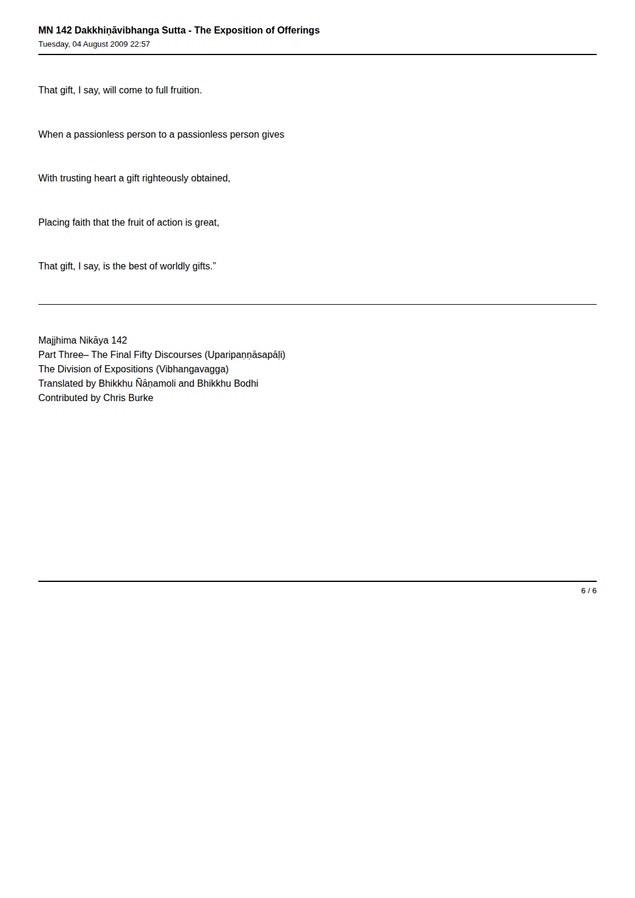MN 142 Dakkhiṇāvibhanga Sutta - The Exposition of Offerings
Tuesday, 04 August 2009 22:57
That gift, I say, will come to full fruition.
When a passionless person to a passionless person gives
With trusting heart a gift righteously obtained,
Placing faith that the fruit of action is great,
That gift, I say, is the best of worldly gifts.”
Majjhima Nikāya 142
Part Three– The Final Fifty Discourses (Uparipaṇṇāsapāḷi)
The Division of Expositions (Vibhangavagga)
Translated by Bhikkhu Ñāṇamoli and Bhikkhu Bodhi
Contributed by Chris Burke
6 / 6